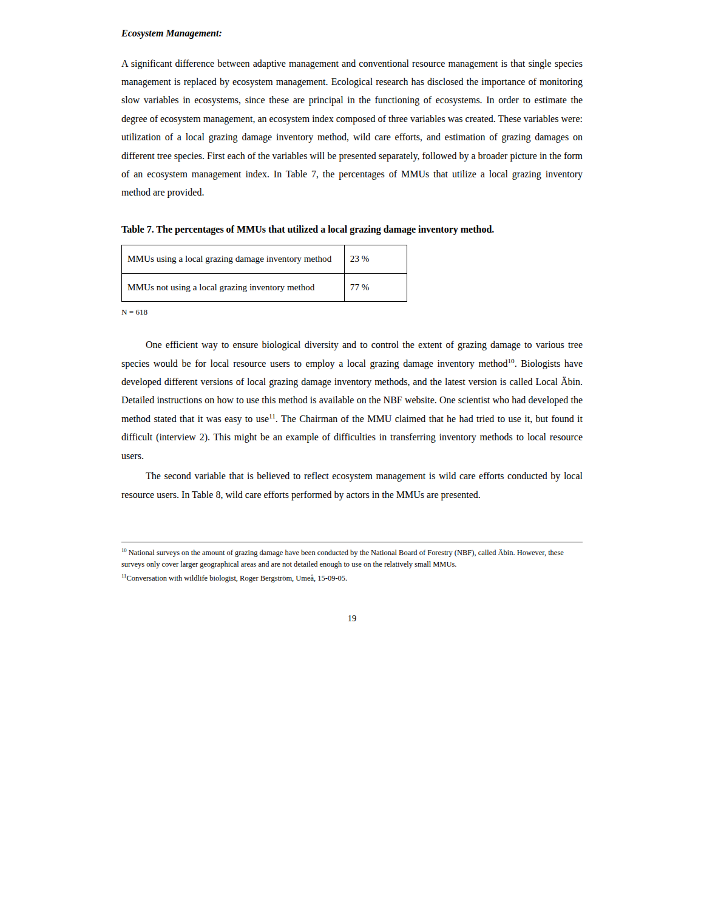Ecosystem Management:
A significant difference between adaptive management and conventional resource management is that single species management is replaced by ecosystem management. Ecological research has disclosed the importance of monitoring slow variables in ecosystems, since these are principal in the functioning of ecosystems. In order to estimate the degree of ecosystem management, an ecosystem index composed of three variables was created. These variables were: utilization of a local grazing damage inventory method, wild care efforts, and estimation of grazing damages on different tree species. First each of the variables will be presented separately, followed by a broader picture in the form of an ecosystem management index. In Table 7, the percentages of MMUs that utilize a local grazing inventory method are provided.
Table 7. The percentages of MMUs that utilized a local grazing damage inventory method.
| MMUs using a local grazing damage inventory method | 23 % |
| MMUs not using a local grazing inventory method | 77 % |
N = 618
One efficient way to ensure biological diversity and to control the extent of grazing damage to various tree species would be for local resource users to employ a local grazing damage inventory method10. Biologists have developed different versions of local grazing damage inventory methods, and the latest version is called Local Äbin. Detailed instructions on how to use this method is available on the NBF website. One scientist who had developed the method stated that it was easy to use11. The Chairman of the MMU claimed that he had tried to use it, but found it difficult (interview 2). This might be an example of difficulties in transferring inventory methods to local resource users.
The second variable that is believed to reflect ecosystem management is wild care efforts conducted by local resource users. In Table 8, wild care efforts performed by actors in the MMUs are presented.
10 National surveys on the amount of grazing damage have been conducted by the National Board of Forestry (NBF), called Äbin. However, these surveys only cover larger geographical areas and are not detailed enough to use on the relatively small MMUs.
11Conversation with wildlife biologist, Roger Bergström, Umeå, 15-09-05.
19